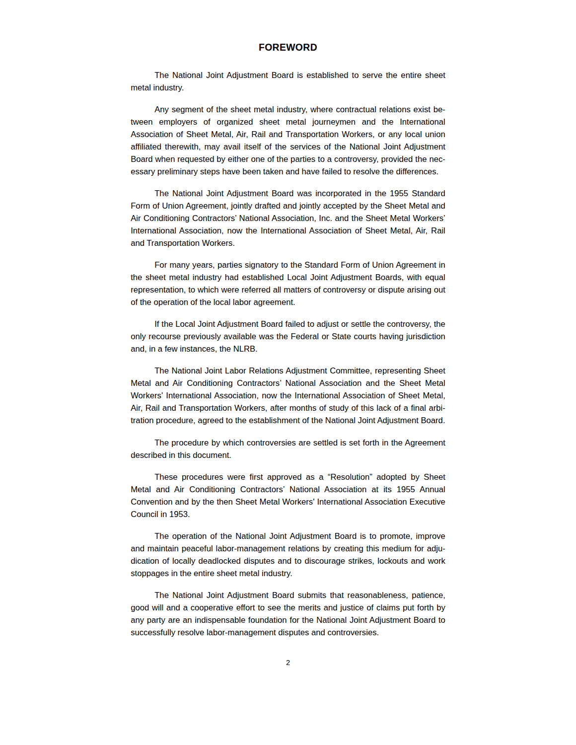FOREWORD
The National Joint Adjustment Board is established to serve the entire sheet metal industry.
Any segment of the sheet metal industry, where contractual relations exist between employers of organized sheet metal journeymen and the International Association of Sheet Metal, Air, Rail and Transportation Workers, or any local union affiliated therewith, may avail itself of the services of the National Joint Adjustment Board when requested by either one of the parties to a controversy, provided the necessary preliminary steps have been taken and have failed to resolve the differences.
The National Joint Adjustment Board was incorporated in the 1955 Standard Form of Union Agreement, jointly drafted and jointly accepted by the Sheet Metal and Air Conditioning Contractors’ National Association, Inc. and the Sheet Metal Workers’ International Association, now the International Association of Sheet Metal, Air, Rail and Transportation Workers.
For many years, parties signatory to the Standard Form of Union Agreement in the sheet metal industry had established Local Joint Adjustment Boards, with equal representation, to which were referred all matters of controversy or dispute arising out of the operation of the local labor agreement.
If the Local Joint Adjustment Board failed to adjust or settle the controversy, the only recourse previously available was the Federal or State courts having jurisdiction and, in a few instances, the NLRB.
The National Joint Labor Relations Adjustment Committee, representing Sheet Metal and Air Conditioning Contractors’ National Association and the Sheet Metal Workers' International Association, now the International Association of Sheet Metal, Air, Rail and Transportation Workers, after months of study of this lack of a final arbitration procedure, agreed to the establishment of the National Joint Adjustment Board.
The procedure by which controversies are settled is set forth in the Agreement described in this document.
These procedures were first approved as a “Resolution” adopted by Sheet Metal and Air Conditioning Contractors’ National Association at its 1955 Annual Convention and by the then Sheet Metal Workers' International Association Executive Council in 1953.
The operation of the National Joint Adjustment Board is to promote, improve and maintain peaceful labor-management relations by creating this medium for adjudication of locally deadlocked disputes and to discourage strikes, lockouts and work stoppages in the entire sheet metal industry.
The National Joint Adjustment Board submits that reasonableness, patience, good will and a cooperative effort to see the merits and justice of claims put forth by any party are an indispensable foundation for the National Joint Adjustment Board to successfully resolve labor-management disputes and controversies.
2